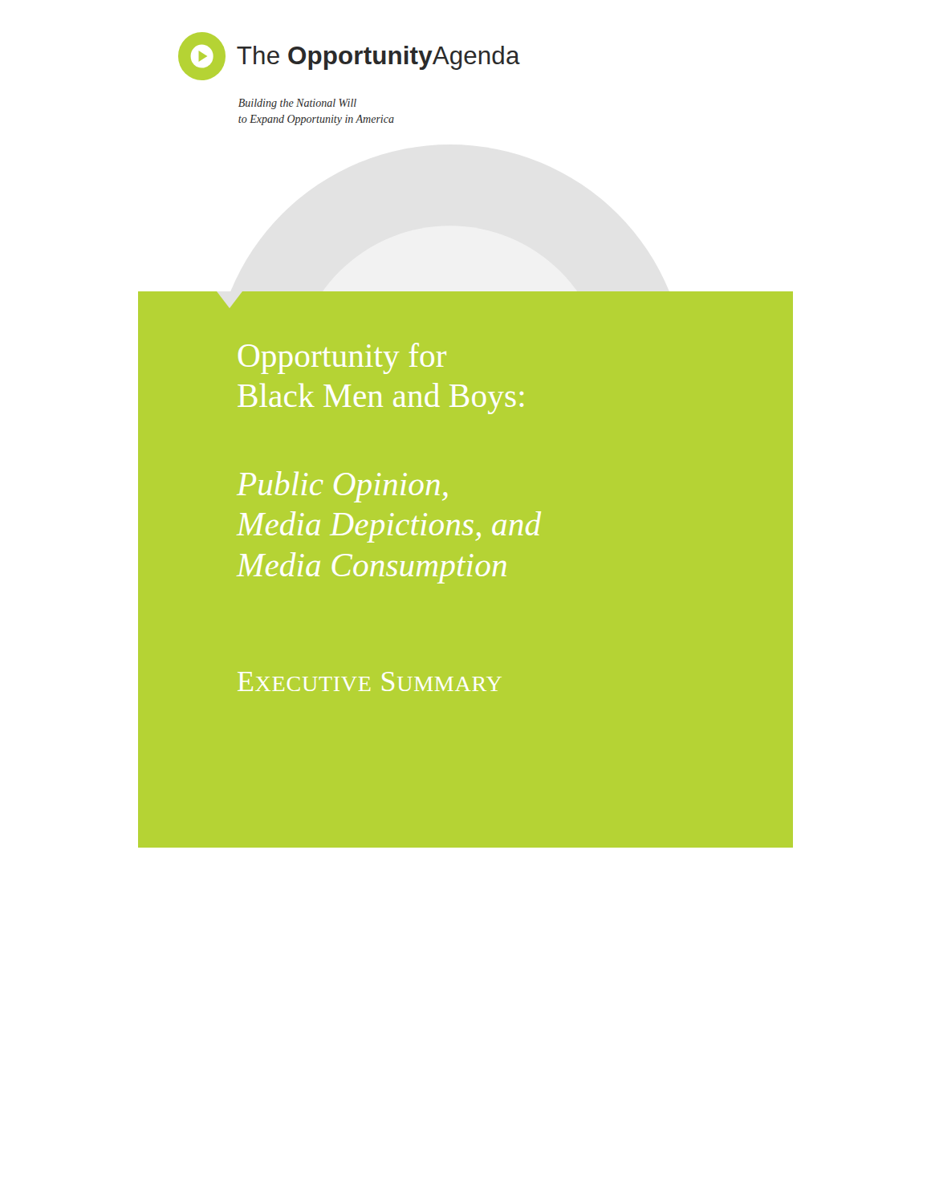The Opportunity Agenda
Building the National Will
to Expand Opportunity in America
Opportunity for
Black Men and Boys: Public Opinion,
Media Depictions, and
Media Consumption
EXECUTIVE SUMMARY